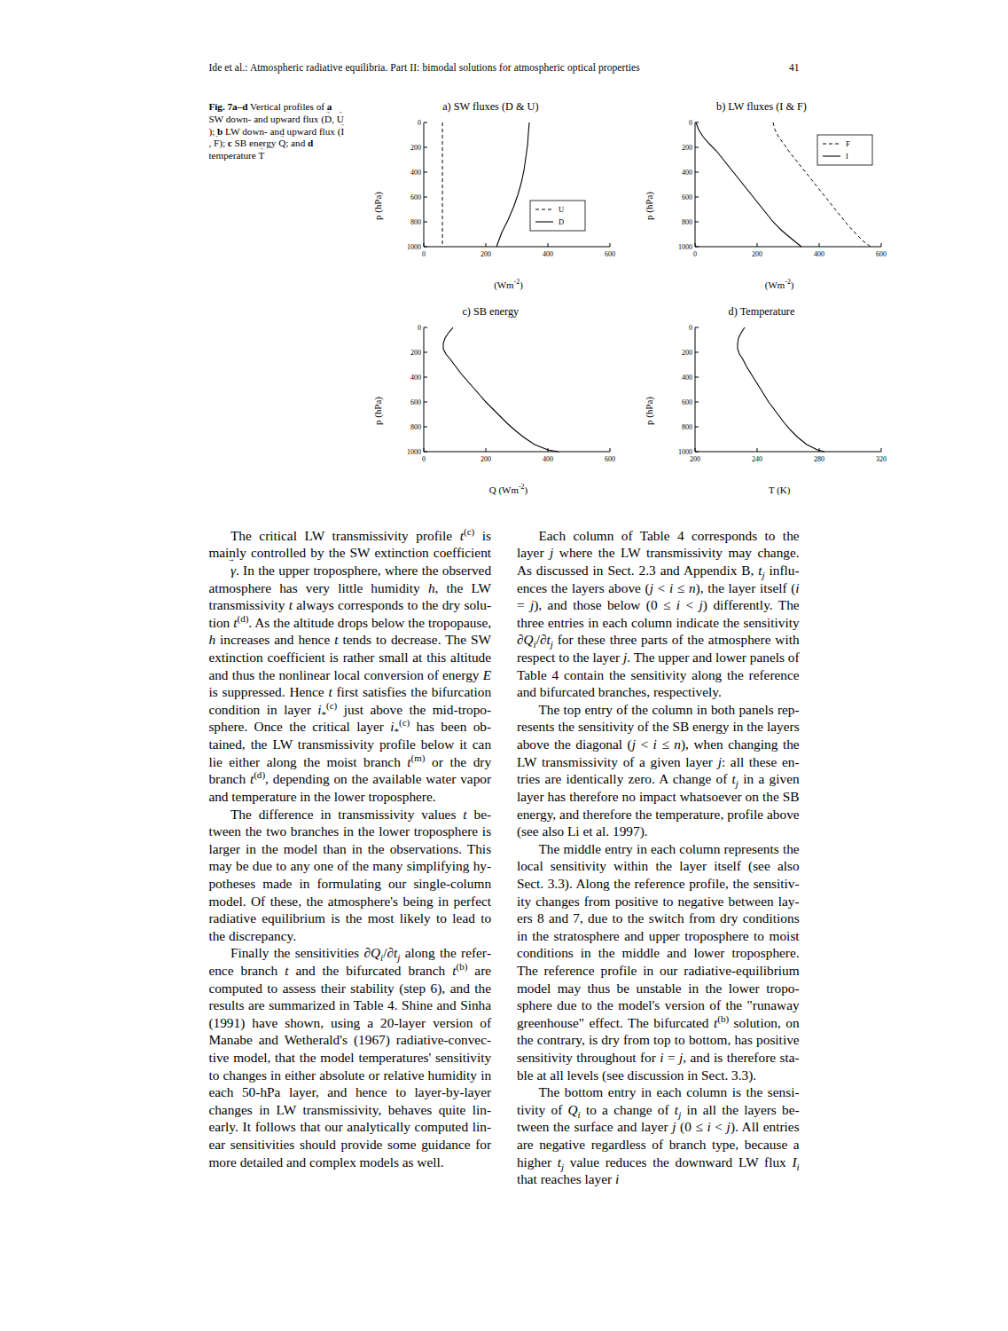Ide et al.: Atmospheric radiative equilibria. Part II: bimodal solutions for atmospheric optical properties 41
Fig. 7a–d Vertical profiles of a SW down- and upward flux (D, U); b LW down- and upward flux (I, F); c SB energy Q; and d temperature T
a) SW fluxes (D & U)
p (hPa)
(Wm-2)
0 200 400 600 800 1000 0 200 400 600 U D
b) LW fluxes (I & F)
p (hPa)
(Wm-2)
0 200 400 600 800 1000 0 200 400 600 F I
c) SB energy
p (hPa)
Q (Wm-2)
0 200 400 600 800 1000 0 200 400 600
d) Temperature
p (hPa)
T (K)
0 200 400 600 800 1000 200 240 280 320
The critical LW transmissivity profile t(c) is mainly controlled by the SW extinction coefficient γ. In the upper troposphere, where the observed atmosphere has very little humidity h, the LW transmissivity t always corresponds to the dry solution t(d). As the altitude drops below the tropopause, h increases and hence t tends to decrease. The SW extinction coefficient is rather small at this altitude and thus the nonlinear local conversion of energy E is suppressed. Hence t first satisfies the bifurcation condition in layer i*(c) just above the mid-troposphere. Once the critical layer i*(c) has been obtained, the LW transmissivity profile below it can lie either along the moist branch t(m) or the dry branch t(d), depending on the available water vapor and temperature in the lower troposphere.
The difference in transmissivity values t between the two branches in the lower troposphere is larger in the model than in the observations. This may be due to any one of the many simplifying hypotheses made in formulating our single-column model. Of these, the atmosphere's being in perfect radiative equilibrium is the most likely to lead to the discrepancy.
Finally the sensitivities ∂Qi/∂tj along the reference branch t and the bifurcated branch t(b) are computed to assess their stability (step 6), and the results are summarized in Table 4. Shine and Sinha (1991) have shown, using a 20-layer version of Manabe and Wetherald's (1967) radiative-convective model, that the model temperatures' sensitivity to changes in either absolute or relative humidity in each 50-hPa layer, and hence to layer-by-layer changes in LW transmissivity, behaves quite linearly. It follows that our analytically computed linear sensitivities should provide some guidance for more detailed and complex models as well.
Each column of Table 4 corresponds to the layer j where the LW transmissivity may change. As discussed in Sect. 2.3 and Appendix B, tj influences the layers above (j < i ≤ n), the layer itself (i = j), and those below (0 ≤ i < j) differently. The three entries in each column indicate the sensitivity ∂Qi/∂tj for these three parts of the atmosphere with respect to the layer j. The upper and lower panels of Table 4 contain the sensitivity along the reference and bifurcated branches, respectively.
The top entry of the column in both panels represents the sensitivity of the SB energy in the layers above the diagonal (j < i ≤ n), when changing the LW transmissivity of a given layer j: all these entries are identically zero. A change of tj in a given layer has therefore no impact whatsoever on the SB energy, and therefore the temperature, profile above (see also Li et al. 1997).
The middle entry in each column represents the local sensitivity within the layer itself (see also Sect. 3.3). Along the reference profile, the sensitivity changes from positive to negative between layers 8 and 7, due to the switch from dry conditions in the stratosphere and upper troposphere to moist conditions in the middle and lower troposphere. The reference profile in our radiative-equilibrium model may thus be unstable in the lower troposphere due to the model's version of the "runaway greenhouse" effect. The bifurcated t(b) solution, on the contrary, is dry from top to bottom, has positive sensitivity throughout for i = j, and is therefore stable at all levels (see discussion in Sect. 3.3).
The bottom entry in each column is the sensitivity of Qi to a change of tj in all the layers between the surface and layer j (0 ≤ i < j). All entries are negative regardless of branch type, because a higher tj value reduces the downward LW flux Ii that reaches layer i